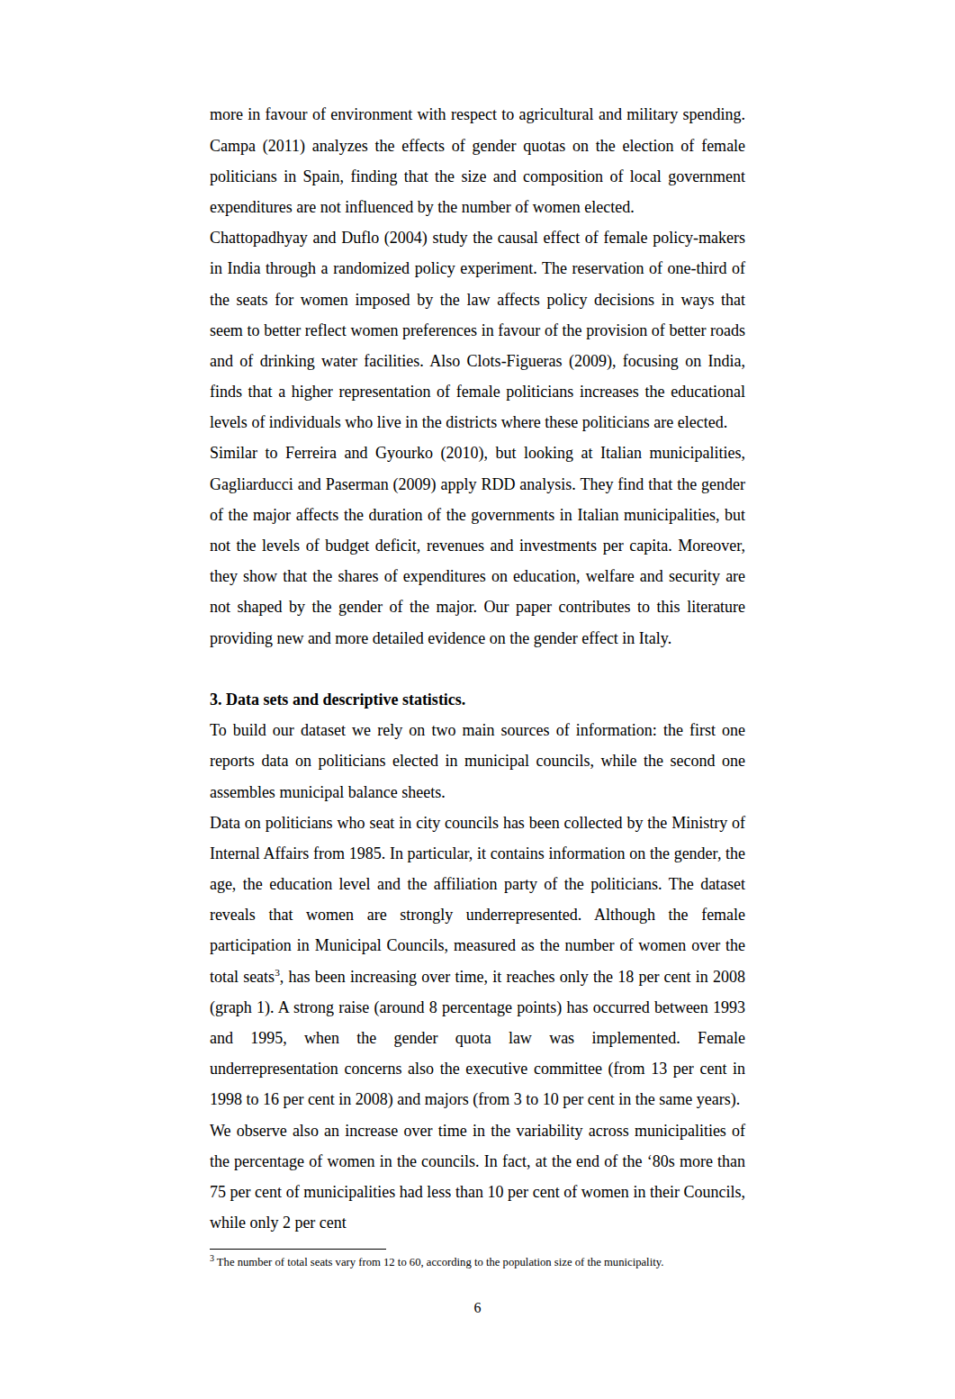more in favour of environment with respect to agricultural and military spending. Campa (2011) analyzes the effects of gender quotas on the election of female politicians in Spain, finding that the size and composition of local government expenditures are not influenced by the number of women elected.
Chattopadhyay and Duflo (2004) study the causal effect of female policy-makers in India through a randomized policy experiment. The reservation of one-third of the seats for women imposed by the law affects policy decisions in ways that seem to better reflect women preferences in favour of the provision of better roads and of drinking water facilities. Also Clots-Figueras (2009), focusing on India, finds that a higher representation of female politicians increases the educational levels of individuals who live in the districts where these politicians are elected.
Similar to Ferreira and Gyourko (2010), but looking at Italian municipalities, Gagliarducci and Paserman (2009) apply RDD analysis. They find that the gender of the major affects the duration of the governments in Italian municipalities, but not the levels of budget deficit, revenues and investments per capita. Moreover, they show that the shares of expenditures on education, welfare and security are not shaped by the gender of the major. Our paper contributes to this literature providing new and more detailed evidence on the gender effect in Italy.
3. Data sets and descriptive statistics.
To build our dataset we rely on two main sources of information: the first one reports data on politicians elected in municipal councils, while the second one assembles municipal balance sheets.
Data on politicians who seat in city councils has been collected by the Ministry of Internal Affairs from 1985. In particular, it contains information on the gender, the age, the education level and the affiliation party of the politicians. The dataset reveals that women are strongly underrepresented. Although the female participation in Municipal Councils, measured as the number of women over the total seats3, has been increasing over time, it reaches only the 18 per cent in 2008 (graph 1). A strong raise (around 8 percentage points) has occurred between 1993 and 1995, when the gender quota law was implemented. Female underrepresentation concerns also the executive committee (from 13 per cent in 1998 to 16 per cent in 2008) and majors (from 3 to 10 per cent in the same years).
We observe also an increase over time in the variability across municipalities of the percentage of women in the councils. In fact, at the end of the ‘80s more than 75 per cent of municipalities had less than 10 per cent of women in their Councils, while only 2 per cent
3 The number of total seats vary from 12 to 60, according to the population size of the municipality.
6